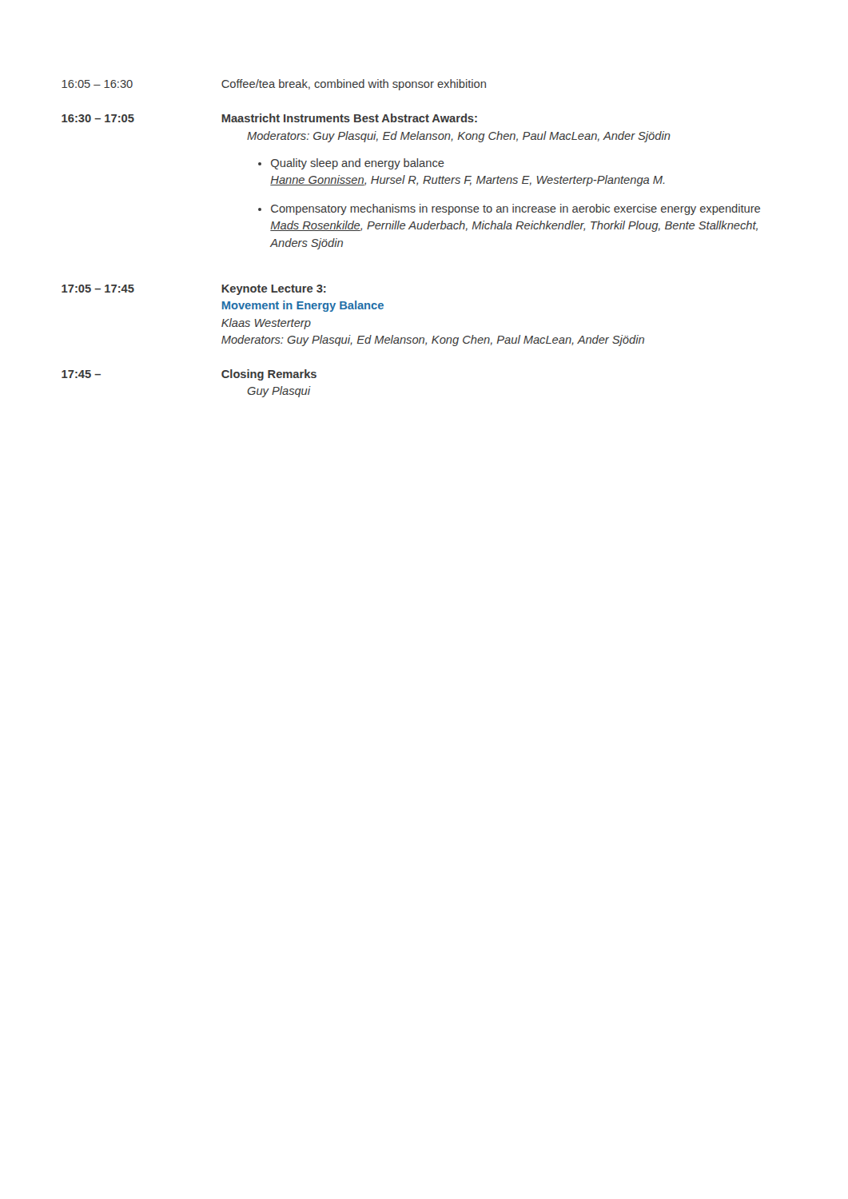| 16:05 – 16:30 | Coffee/tea break, combined with sponsor exhibition |
| 16:30 – 17:05 | Maastricht Instruments Best Abstract Awards: Moderators: Guy Plasqui, Ed Melanson, Kong Chen, Paul MacLean, Ander Sjödin Quality sleep and energy balance Hanne Gonnissen , Hursel R, Rutters F, Martens E, Westerterp-Plantenga M. Compensatory mechanisms in response to an increase in aerobic exercise energy expenditure Mads Rosenkilde , Pernille Auderbach, Michala Reichkendler, Thorkil Ploug, Bente Stallknecht, Anders Sjödin |
| 17:05 – 17:45 | Keynote Lecture 3: Movement in Energy Balance Klaas Westerterp Moderators: Guy Plasqui, Ed Melanson, Kong Chen, Paul MacLean, Ander Sjödin |
| 17:45 – | Closing Remarks Guy Plasqui |